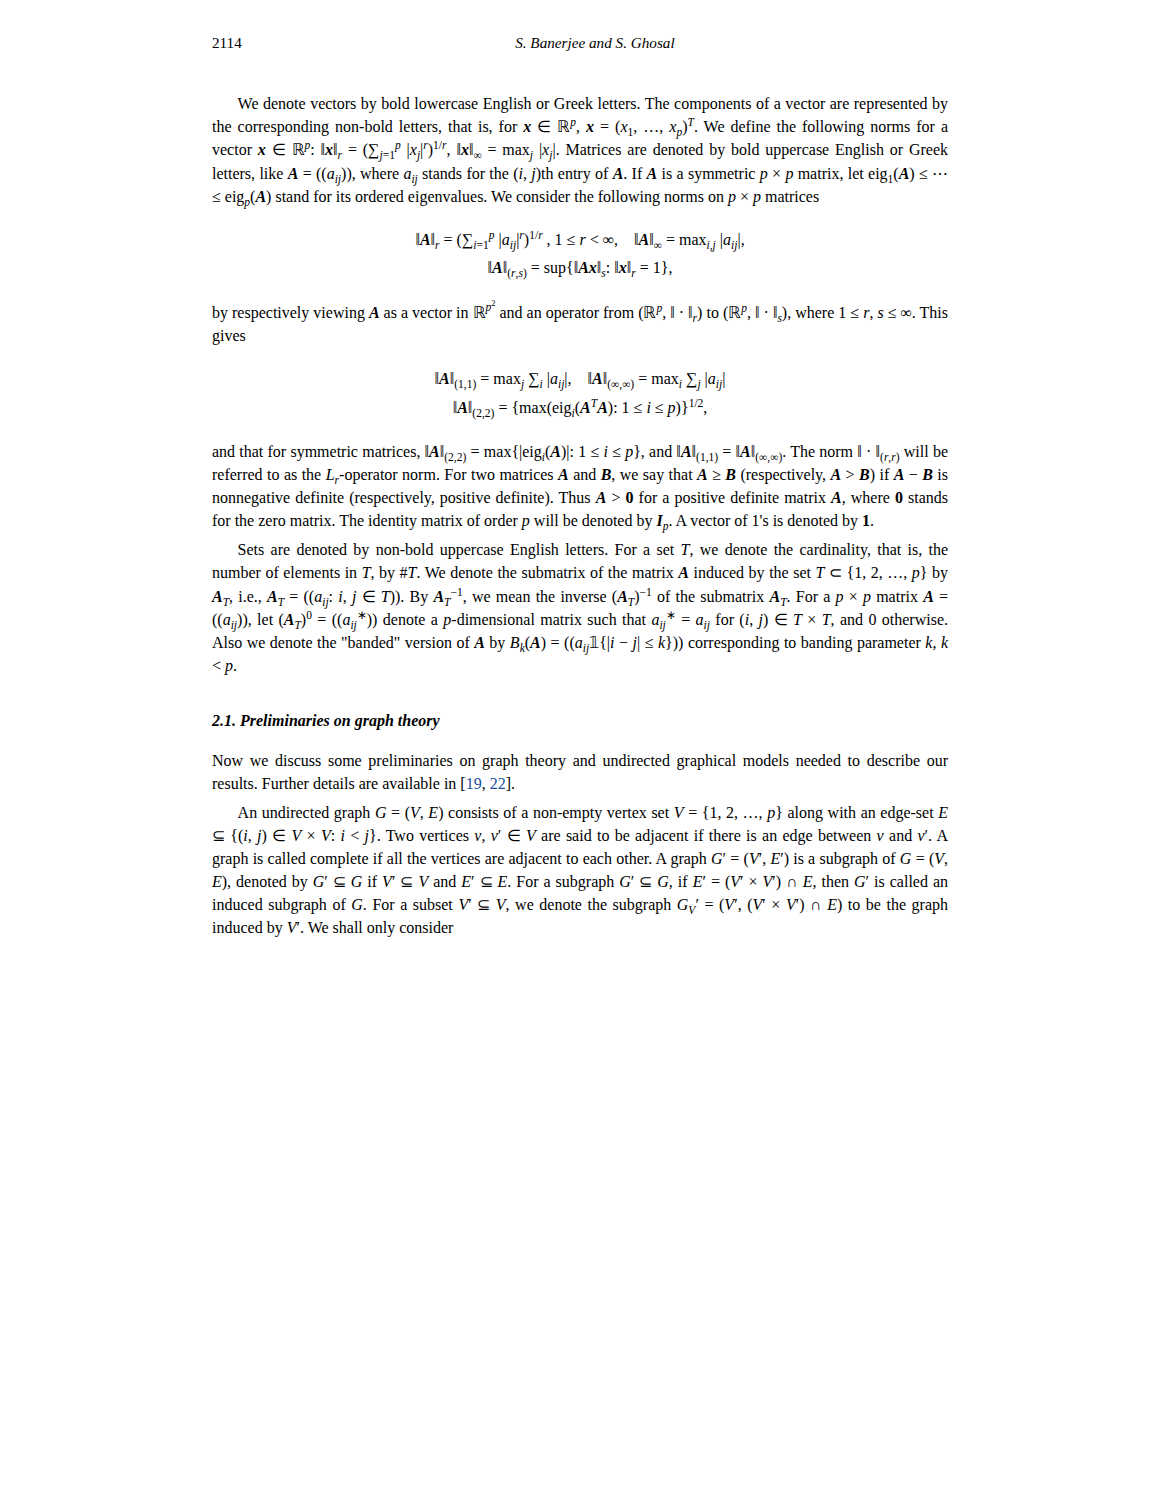2114 S. Banerjee and S. Ghosal
We denote vectors by bold lowercase English or Greek letters. The components of a vector are represented by the corresponding non-bold letters, that is, for x ∈ ℝp, x = (x1, …, xp)T. We define the following norms for a vector x ∈ ℝp: ‖x‖r = (∑j=1p |xj|r)1/r, ‖x‖∞ = maxj |xj|. Matrices are denoted by bold uppercase English or Greek letters, like A = ((aij)), where aij stands for the (i, j)th entry of A. If A is a symmetric p × p matrix, let eig1(A) ≤ ⋯ ≤ eigp(A) stand for its ordered eigenvalues. We consider the following norms on p × p matrices
‖A‖r = (∑i=1p |aij|r)1/r , 1 ≤ r < ∞, ‖A‖∞ = maxi,j |aij|,
‖A‖(r,s) = sup{‖Ax‖s: ‖x‖r = 1},
by respectively viewing A as a vector in ℝp2 and an operator from (ℝp, ‖ · ‖r) to (ℝp, ‖ · ‖s), where 1 ≤ r, s ≤ ∞. This gives
‖A‖(1,1) = maxj ∑i |aij|, ‖A‖(∞,∞) = maxi ∑j |aij|
‖A‖(2,2) = {max(eigi(ATA): 1 ≤ i ≤ p)}1/2,
and that for symmetric matrices, ‖A‖(2,2) = max{|eigi(A)|: 1 ≤ i ≤ p}, and ‖A‖(1,1) = ‖A‖(∞,∞). The norm ‖ · ‖(r,r) will be referred to as the Lr-operator norm. For two matrices A and B, we say that A ≥ B (respectively, A > B) if A − B is nonnegative definite (respectively, positive definite). Thus A > 0 for a positive definite matrix A, where 0 stands for the zero matrix. The identity matrix of order p will be denoted by Ip. A vector of 1's is denoted by 1.
Sets are denoted by non-bold uppercase English letters. For a set T, we denote the cardinality, that is, the number of elements in T, by #T. We denote the submatrix of the matrix A induced by the set T ⊂ {1, 2, …, p} by AT, i.e., AT = ((aij: i, j ∈ T)). By AT−1, we mean the inverse (AT)−1 of the submatrix AT. For a p × p matrix A = ((aij)), let (AT)0 = ((aij∗)) denote a p-dimensional matrix such that aij∗ = aij for (i, j) ∈ T × T, and 0 otherwise. Also we denote the "banded" version of A by Bk(A) = ((aij𝟙{|i − j| ≤ k})) corresponding to banding parameter k, k < p.
2.1. Preliminaries on graph theory
Now we discuss some preliminaries on graph theory and undirected graphical models needed to describe our results. Further details are available in [19, 22].
An undirected graph G = (V, E) consists of a non-empty vertex set V = {1, 2, …, p} along with an edge-set E ⊆ {(i, j) ∈ V × V: i < j}. Two vertices v, v′ ∈ V are said to be adjacent if there is an edge between v and v′. A graph is called complete if all the vertices are adjacent to each other. A graph G′ = (V′, E′) is a subgraph of G = (V, E), denoted by G′ ⊆ G if V′ ⊆ V and E′ ⊆ E. For a subgraph G′ ⊆ G, if E′ = (V′ × V′) ∩ E, then G′ is called an induced subgraph of G. For a subset V′ ⊆ V, we denote the subgraph GV′ = (V′, (V′ × V′) ∩ E) to be the graph induced by V′. We shall only consider